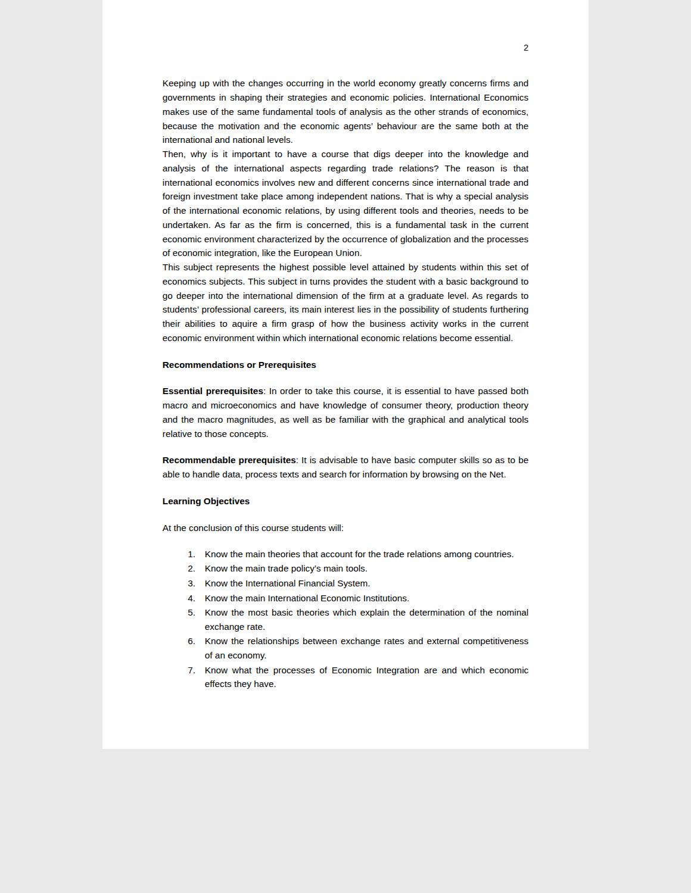2
Keeping up with the changes occurring in the world economy greatly concerns firms and governments in shaping their strategies and economic policies. International Economics makes use of the same fundamental tools of analysis as the other strands of economics, because the motivation and the economic agents’ behaviour are the same both at the international and national levels.
Then, why is it important to have a course that digs deeper into the knowledge and analysis of the international aspects regarding trade relations? The reason is that international economics involves new and different concerns since international trade and foreign investment take place among independent nations. That is why a special analysis of the international economic relations, by using different tools and theories, needs to be undertaken. As far as the firm is concerned, this is a fundamental task in the current economic environment characterized by the occurrence of globalization and the processes of economic integration, like the European Union.
This subject represents the highest possible level attained by students within this set of economics subjects. This subject in turns provides the student with a basic background to go deeper into the international dimension of the firm at a graduate level. As regards to students’ professional careers, its main interest lies in the possibility of students furthering their abilities to aquire a firm grasp of how the business activity works in the current economic environment within which international economic relations become essential.
Recommendations or Prerequisites
Essential prerequisites: In order to take this course, it is essential to have passed both macro and microeconomics and have knowledge of consumer theory, production theory and the macro magnitudes, as well as be familiar with the graphical and analytical tools relative to those concepts.
Recommendable prerequisites: It is advisable to have basic computer skills so as to be able to handle data, process texts and search for information by browsing on the Net.
Learning Objectives
At the conclusion of this course students will:
Know the main theories that account for the trade relations among countries.
Know the main trade policy’s main tools.
Know the International Financial System.
Know the main International Economic Institutions.
Know the most basic theories which explain the determination of the nominal exchange rate.
Know the relationships between exchange rates and external competitiveness of an economy.
Know what the processes of Economic Integration are and which economic effects they have.